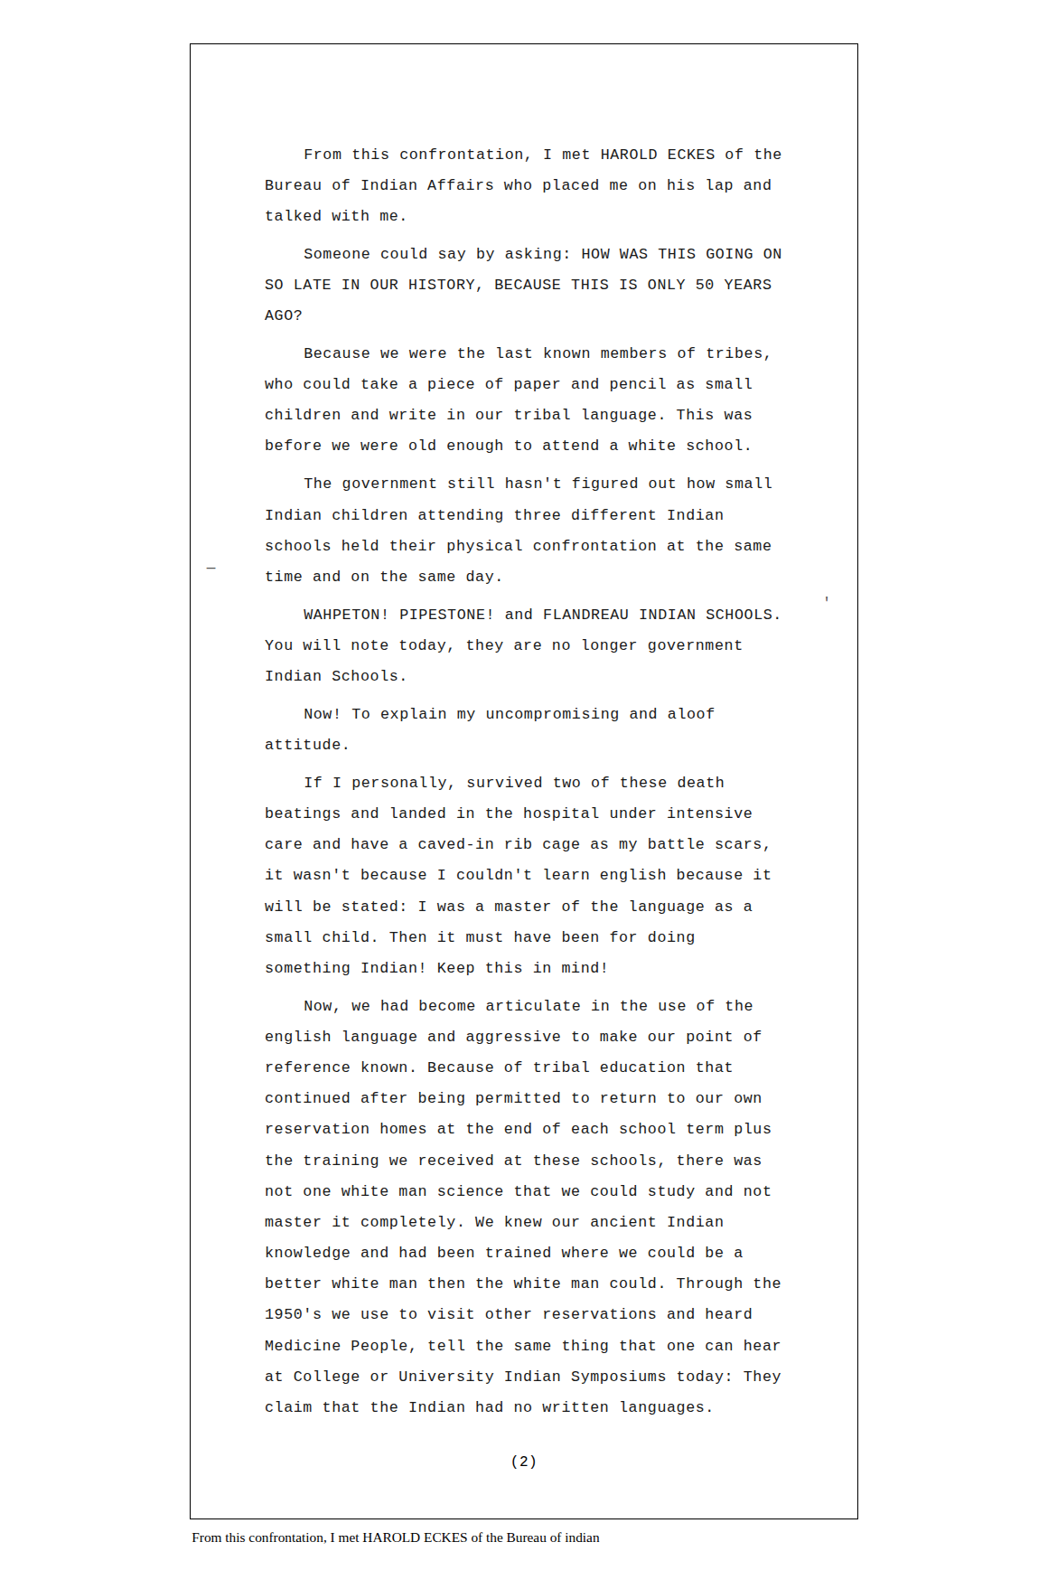— '
From this confrontation, I met HAROLD ECKES of the Bureau of Indian Affairs who placed me on his lap and talked with me.
Someone could say by asking: HOW WAS THIS GOING ON SO LATE IN OUR HISTORY, BECAUSE THIS IS ONLY 50 YEARS AGO?
Because we were the last known members of tribes, who could take a piece of paper and pencil as small children and write in our tribal language. This was before we were old enough to attend a white school.
The government still hasn't figured out how small Indian children attending three different Indian schools held their physical confrontation at the same time and on the same day.
WAHPETON! PIPESTONE! and FLANDREAU INDIAN SCHOOLS. You will note today, they are no longer government Indian Schools.
Now! To explain my uncompromising and aloof attitude.
If I personally, survived two of these death beatings and landed in the hospital under intensive care and have a caved-in rib cage as my battle scars, it wasn't because I couldn't learn english because it will be stated: I was a master of the language as a small child. Then it must have been for doing something Indian! Keep this in mind!
Now, we had become articulate in the use of the english language and aggressive to make our point of reference known. Because of tribal education that continued after being permitted to return to our own reservation homes at the end of each school term plus the training we received at these schools, there was not one white man science that we could study and not master it completely. We knew our ancient Indian knowledge and had been trained where we could be a better white man then the white man could. Through the 1950's we use to visit other reservations and heard Medicine People, tell the same thing that one can hear at College or University Indian Symposiums today: They claim that the Indian had no written languages.
(2)
From this confrontation, I met HAROLD ECKES of the Bureau of indian